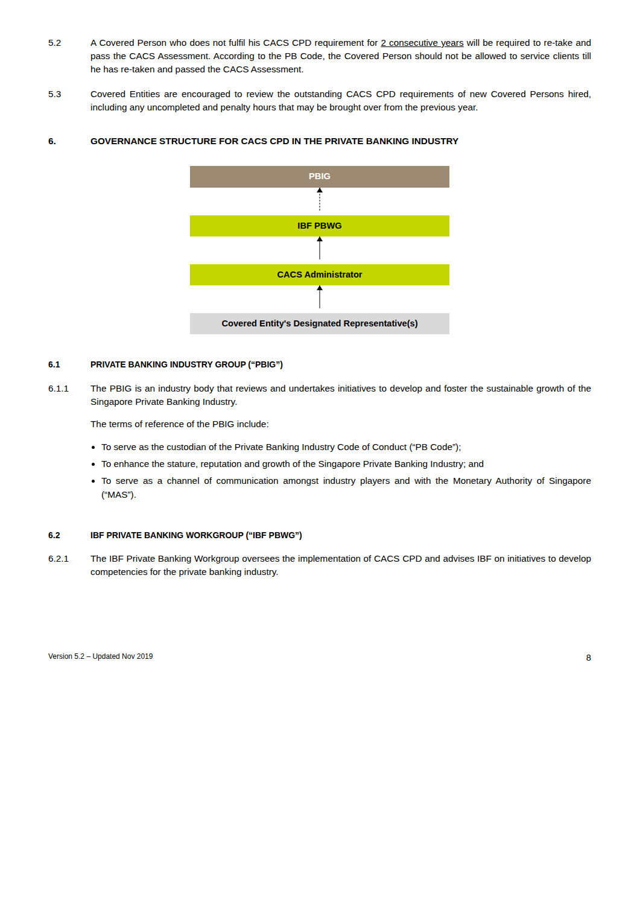5.2
A Covered Person who does not fulfil his CACS CPD requirement for 2 consecutive years will be required to re-take and pass the CACS Assessment. According to the PB Code, the Covered Person should not be allowed to service clients till he has re-taken and passed the CACS Assessment.
5.3
Covered Entities are encouraged to review the outstanding CACS CPD requirements of new Covered Persons hired, including any uncompleted and penalty hours that may be brought over from the previous year.
6. GOVERNANCE STRUCTURE FOR CACS CPD IN THE PRIVATE BANKING INDUSTRY
PBIG
IBF PBWG
CACS Administrator
Covered Entity's Designated Representative(s)
6.1 PRIVATE BANKING INDUSTRY GROUP (“PBIG”)
6.1.1
The PBIG is an industry body that reviews and undertakes initiatives to develop and foster the sustainable growth of the Singapore Private Banking Industry.
The terms of reference of the PBIG include:
To serve as the custodian of the Private Banking Industry Code of Conduct (“PB Code”);
To enhance the stature, reputation and growth of the Singapore Private Banking Industry; and
To serve as a channel of communication amongst industry players and with the Monetary Authority of Singapore (“MAS”).
6.2 IBF PRIVATE BANKING WORKGROUP (“IBF PBWG”)
6.2.1
The IBF Private Banking Workgroup oversees the implementation of CACS CPD and advises IBF on initiatives to develop competencies for the private banking industry.
Version 5.2 – Updated Nov 2019
8